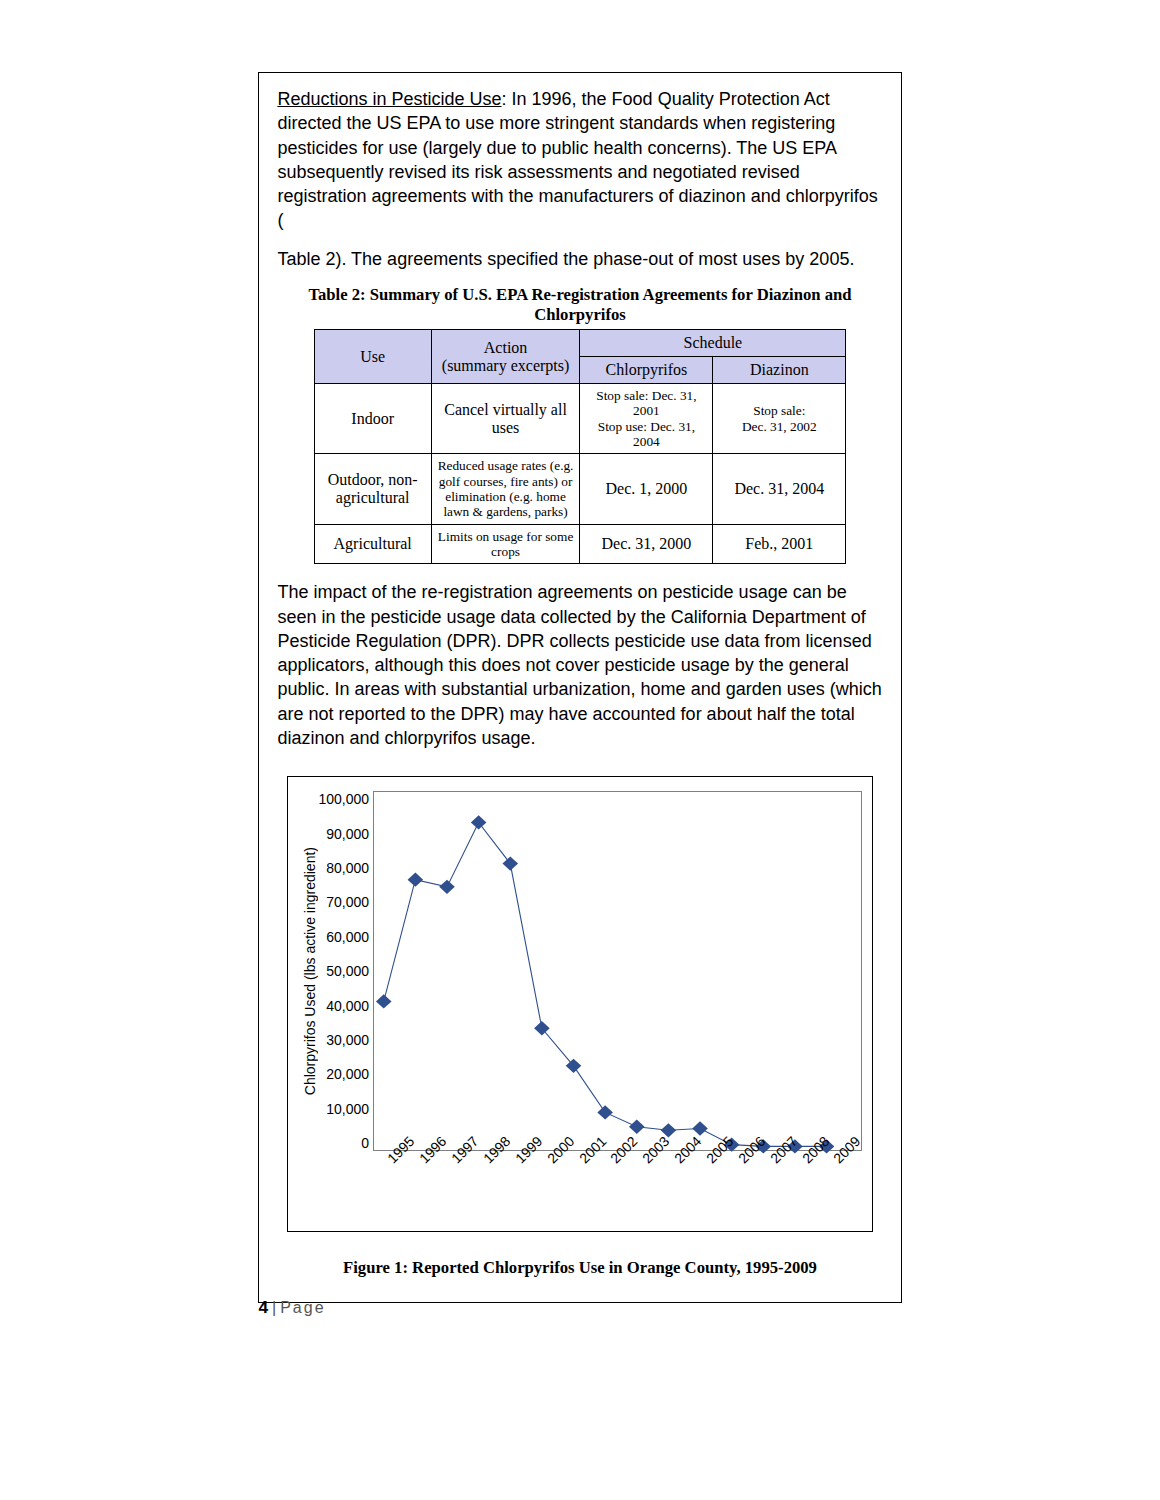Reductions in Pesticide Use: In 1996, the Food Quality Protection Act directed the US EPA to use more stringent standards when registering pesticides for use (largely due to public health concerns). The US EPA subsequently revised its risk assessments and negotiated revised registration agreements with the manufacturers of diazinon and chlorpyrifos (
Table 2). The agreements specified the phase-out of most uses by 2005.
Table 2: Summary of U.S. EPA Re-registration Agreements for Diazinon and Chlorpyrifos
| Use | Action (summary excerpts) | Schedule |
| --- | --- | --- |
| Chlorpyrifos | Diazinon |
| Indoor | Cancel virtually all uses | Stop sale: Dec. 31, 2001 Stop use: Dec. 31, 2004 | Stop sale: Dec. 31, 2002 |
| Outdoor, non-agricultural | Reduced usage rates (e.g. golf courses, fire ants) or elimination (e.g. home lawn & gardens, parks) | Dec. 1, 2000 | Dec. 31, 2004 |
| Agricultural | Limits on usage for some crops | Dec. 31, 2000 | Feb., 2001 |
The impact of the re-registration agreements on pesticide usage can be seen in the pesticide usage data collected by the California Department of Pesticide Regulation (DPR). DPR collects pesticide use data from licensed applicators, although this does not cover pesticide usage by the general public. In areas with substantial urbanization, home and garden uses (which are not reported to the DPR) may have accounted for about half the total diazinon and chlorpyrifos usage.
Chlorpyrifos Used (lbs active ingredient)
100,000
90,000
80,000
70,000
60,000
50,000
40,000
30,000
20,000
10,000
0
1995 1996 1997 1998 1999 2000 2001 2002 2003 2004 2005 2006 2007 2008 2009
Figure 1: Reported Chlorpyrifos Use in Orange County, 1995-2009
4|Page